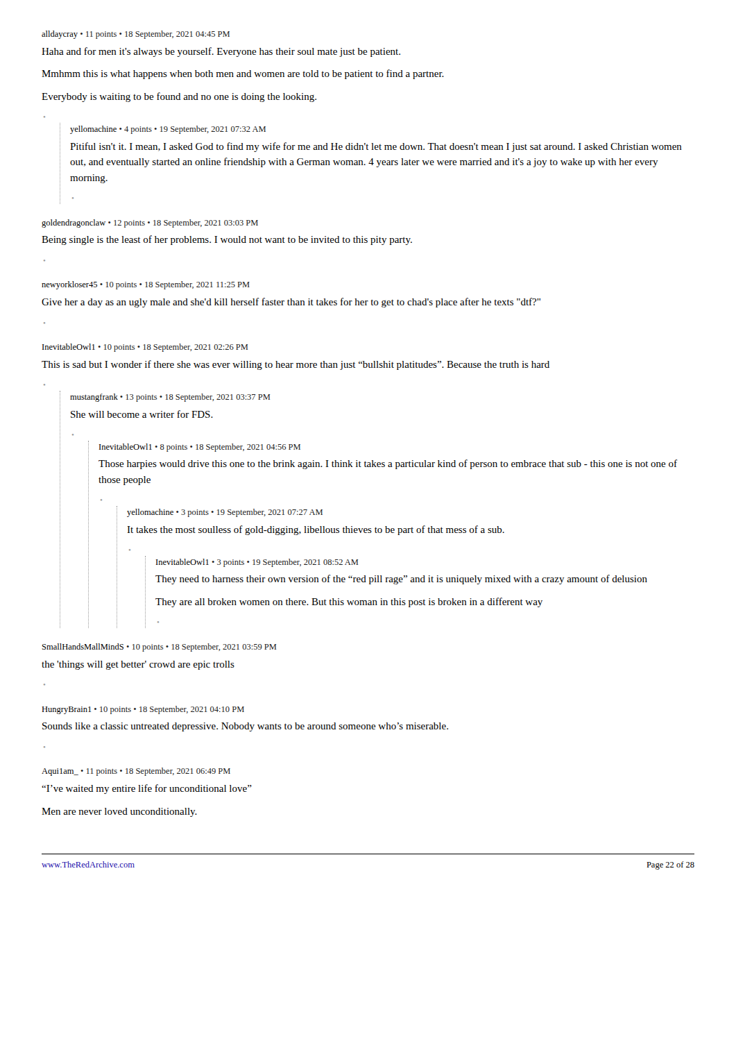alldaycray • 11 points • 18 September, 2021 04:45 PM
Haha and for men it's always be yourself. Everyone has their soul mate just be patient.
Mmhmm this is what happens when both men and women are told to be patient to find a partner.
Everybody is waiting to be found and no one is doing the looking.
•
yellomachine • 4 points • 19 September, 2021 07:32 AM
Pitiful isn't it. I mean, I asked God to find my wife for me and He didn't let me down. That doesn't mean I just sat around. I asked Christian women out, and eventually started an online friendship with a German woman. 4 years later we were married and it's a joy to wake up with her every morning.
•
goldendragonclaw • 12 points • 18 September, 2021 03:03 PM
Being single is the least of her problems. I would not want to be invited to this pity party.
•
newyorkloser45 • 10 points • 18 September, 2021 11:25 PM
Give her a day as an ugly male and she'd kill herself faster than it takes for her to get to chad's place after he texts "dtf?"
•
InevitableOwl1 • 10 points • 18 September, 2021 02:26 PM
This is sad but I wonder if there she was ever willing to hear more than just “bullshit platitudes”. Because the truth is hard
•
mustangfrank • 13 points • 18 September, 2021 03:37 PM
She will become a writer for FDS.
•
InevitableOwl1 • 8 points • 18 September, 2021 04:56 PM
Those harpies would drive this one to the brink again. I think it takes a particular kind of person to embrace that sub - this one is not one of those people
•
yellomachine • 3 points • 19 September, 2021 07:27 AM
It takes the most soulless of gold-digging, libellous thieves to be part of that mess of a sub.
•
InevitableOwl1 • 3 points • 19 September, 2021 08:52 AM
They need to harness their own version of the “red pill rage” and it is uniquely mixed with a crazy amount of delusion
They are all broken women on there. But this woman in this post is broken in a different way
•
SmallHandsMallMindS • 10 points • 18 September, 2021 03:59 PM
the 'things will get better' crowd are epic trolls
•
HungryBrain1 • 10 points • 18 September, 2021 04:10 PM
Sounds like a classic untreated depressive. Nobody wants to be around someone who’s miserable.
•
Aqui1am_ • 11 points • 18 September, 2021 06:49 PM
“I’ve waited my entire life for unconditional love”
Men are never loved unconditionally.
www.TheRedArchive.com Page 22 of 28